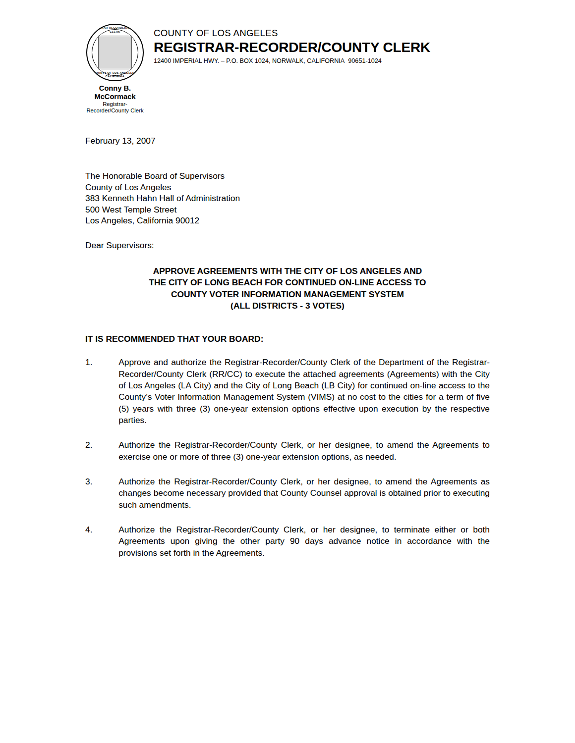REGISTRAR-RECORDER/COUNTY CLERK
COUNTY OF LOS ANGELES · CALIFORNIA
Conny B. McCormack Registrar-Recorder/County Clerk
COUNTY OF LOS ANGELES
REGISTRAR-RECORDER/COUNTY CLERK
12400 IMPERIAL HWY. – P.O. BOX 1024, NORWALK, CALIFORNIA 90651-1024
February 13, 2007
The Honorable Board of Supervisors
County of Los Angeles
383 Kenneth Hahn Hall of Administration
500 West Temple Street
Los Angeles, California 90012
Dear Supervisors:
APPROVE AGREEMENTS WITH THE CITY OF LOS ANGELES AND
THE CITY OF LONG BEACH FOR CONTINUED ON-LINE ACCESS TO
COUNTY VOTER INFORMATION MANAGEMENT SYSTEM
(ALL DISTRICTS - 3 VOTES)
IT IS RECOMMENDED THAT YOUR BOARD:
1. Approve and authorize the Registrar-Recorder/County Clerk of the Department of the Registrar-Recorder/County Clerk (RR/CC) to execute the attached agreements (Agreements) with the City of Los Angeles (LA City) and the City of Long Beach (LB City) for continued on-line access to the County’s Voter Information Management System (VIMS) at no cost to the cities for a term of five (5) years with three (3) one-year extension options effective upon execution by the respective parties.
2. Authorize the Registrar-Recorder/County Clerk, or her designee, to amend the Agreements to exercise one or more of three (3) one-year extension options, as needed.
3. Authorize the Registrar-Recorder/County Clerk, or her designee, to amend the Agreements as changes become necessary provided that County Counsel approval is obtained prior to executing such amendments.
4. Authorize the Registrar-Recorder/County Clerk, or her designee, to terminate either or both Agreements upon giving the other party 90 days advance notice in accordance with the provisions set forth in the Agreements.